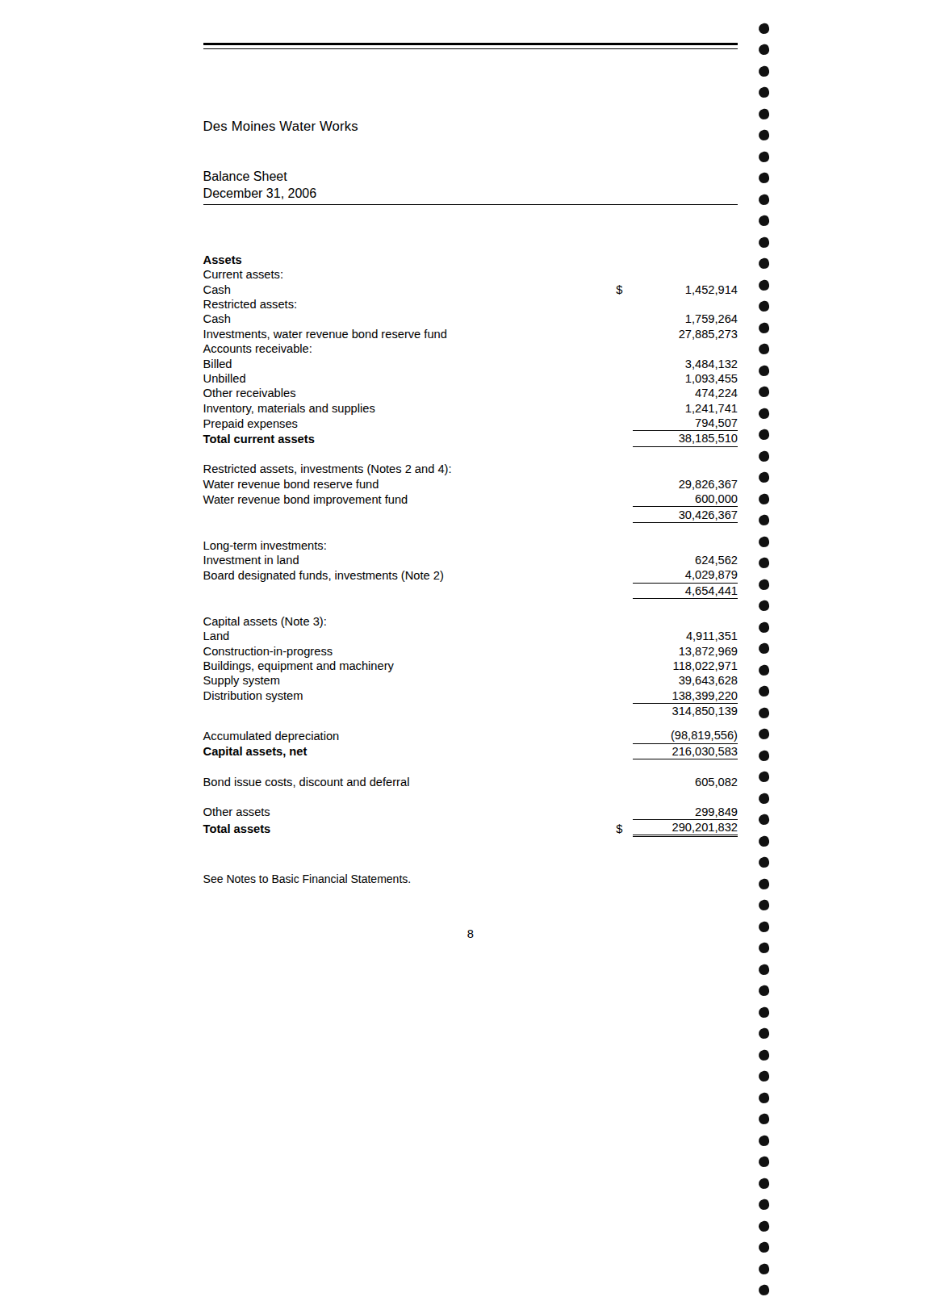Des Moines Water Works
Balance Sheet December 31, 2006
| Assets | | |
| Current assets: | | |
| Cash | $ | 1,452,914 |
| Restricted assets: | | |
| Cash | | 1,759,264 |
| Investments, water revenue bond reserve fund | | 27,885,273 |
| Accounts receivable: | | |
| Billed | | 3,484,132 |
| Unbilled | | 1,093,455 |
| Other receivables | | 474,224 |
| Inventory, materials and supplies | | 1,241,741 |
| Prepaid expenses | | 794,507 |
| Total current assets | | 38,185,510 |
| Restricted assets, investments (Notes 2 and 4): | | |
| Water revenue bond reserve fund | | 29,826,367 |
| Water revenue bond improvement fund | | 600,000 |
| | | 30,426,367 |
| Long-term investments: | | |
| Investment in land | | 624,562 |
| Board designated funds, investments (Note 2) | | 4,029,879 |
| | | 4,654,441 |
| Capital assets (Note 3): | | |
| Land | | 4,911,351 |
| Construction-in-progress | | 13,872,969 |
| Buildings, equipment and machinery | | 118,022,971 |
| Supply system | | 39,643,628 |
| Distribution system | | 138,399,220 |
| | | 314,850,139 |
| Accumulated depreciation | | (98,819,556) |
| Capital assets, net | | 216,030,583 |
| Bond issue costs, discount and deferral | | 605,082 |
| Other assets | | 299,849 |
| Total assets | $ | 290,201,832 |
See Notes to Basic Financial Statements.
8